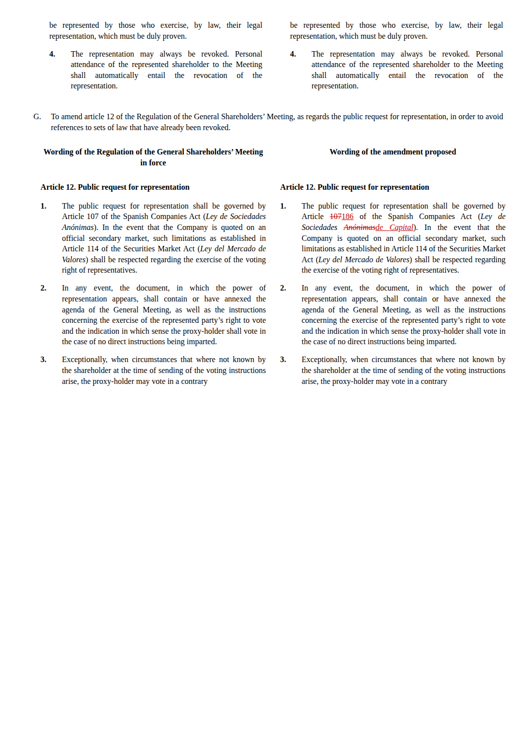be represented by those who exercise, by law, their legal representation, which must be duly proven.
4.
The representation may always be revoked. Personal attendance of the represented shareholder to the Meeting shall automatically entail the revocation of the representation.
be represented by those who exercise, by law, their legal representation, which must be duly proven.
4.
The representation may always be revoked. Personal attendance of the represented shareholder to the Meeting shall automatically entail the revocation of the representation.
G.
To amend article 12 of the Regulation of the General Shareholders’ Meeting, as regards the public request for representation, in order to avoid references to sets of law that have already been revoked.
| Wording of the Regulation of the General Shareholders’ Meeting in force | Wording of the amendment proposed |
| --- | --- |
| Article 12. Public request for representation 1. The public request for representation shall be governed by Article 107 of the Spanish Companies Act ( Ley de Sociedades Anónimas ). In the event that the Company is quoted on an official secondary market, such limitations as established in Article 114 of the Securities Market Act ( Ley del Mercado de Valores ) shall be respected regarding the exercise of the voting right of representatives. 2. In any event, the document, in which the power of representation appears, shall contain or have annexed the agenda of the General Meeting, as well as the instructions concerning the exercise of the represented party’s right to vote and the indication in which sense the proxy-holder shall vote in the case of no direct instructions being imparted. 3. Exceptionally, when circumstances that where not known by the shareholder at the time of sending of the voting instructions arise, the proxy-holder may vote in a contrary | Article 12. Public request for representation 1. The public request for representation shall be governed by Article 107 186 of the Spanish Companies Act ( Ley de Sociedades Anónimas de Capital ). In the event that the Company is quoted on an official secondary market, such limitations as established in Article 114 of the Securities Market Act ( Ley del Mercado de Valores ) shall be respected regarding the exercise of the voting right of representatives. 2. In any event, the document, in which the power of representation appears, shall contain or have annexed the agenda of the General Meeting, as well as the instructions concerning the exercise of the represented party’s right to vote and the indication in which sense the proxy-holder shall vote in the case of no direct instructions being imparted. 3. Exceptionally, when circumstances that where not known by the shareholder at the time of sending of the voting instructions arise, the proxy-holder may vote in a contrary |